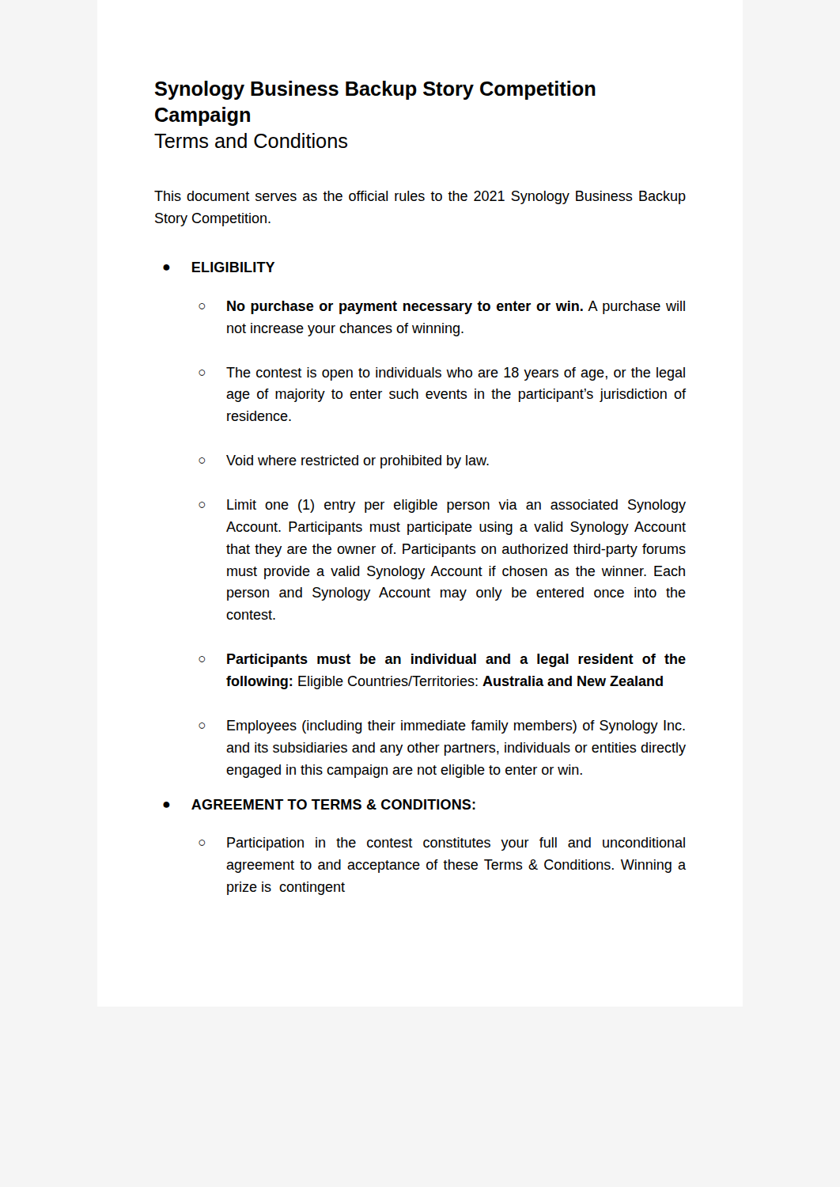Synology Business Backup Story Competition Campaign
Terms and Conditions
This document serves as the official rules to the 2021 Synology Business Backup Story Competition.
ELIGIBILITY
No purchase or payment necessary to enter or win. A purchase will not increase your chances of winning.
The contest is open to individuals who are 18 years of age, or the legal age of majority to enter such events in the participant’s jurisdiction of residence.
Void where restricted or prohibited by law.
Limit one (1) entry per eligible person via an associated Synology Account. Participants must participate using a valid Synology Account that they are the owner of. Participants on authorized third-party forums must provide a valid Synology Account if chosen as the winner. Each person and Synology Account may only be entered once into the contest.
Participants must be an individual and a legal resident of the following: Eligible Countries/Territories: Australia and New Zealand
Employees (including their immediate family members) of Synology Inc. and its subsidiaries and any other partners, individuals or entities directly engaged in this campaign are not eligible to enter or win.
AGREEMENT TO TERMS & CONDITIONS:
Participation in the contest constitutes your full and unconditional agreement to and acceptance of these Terms & Conditions. Winning a prize is contingent